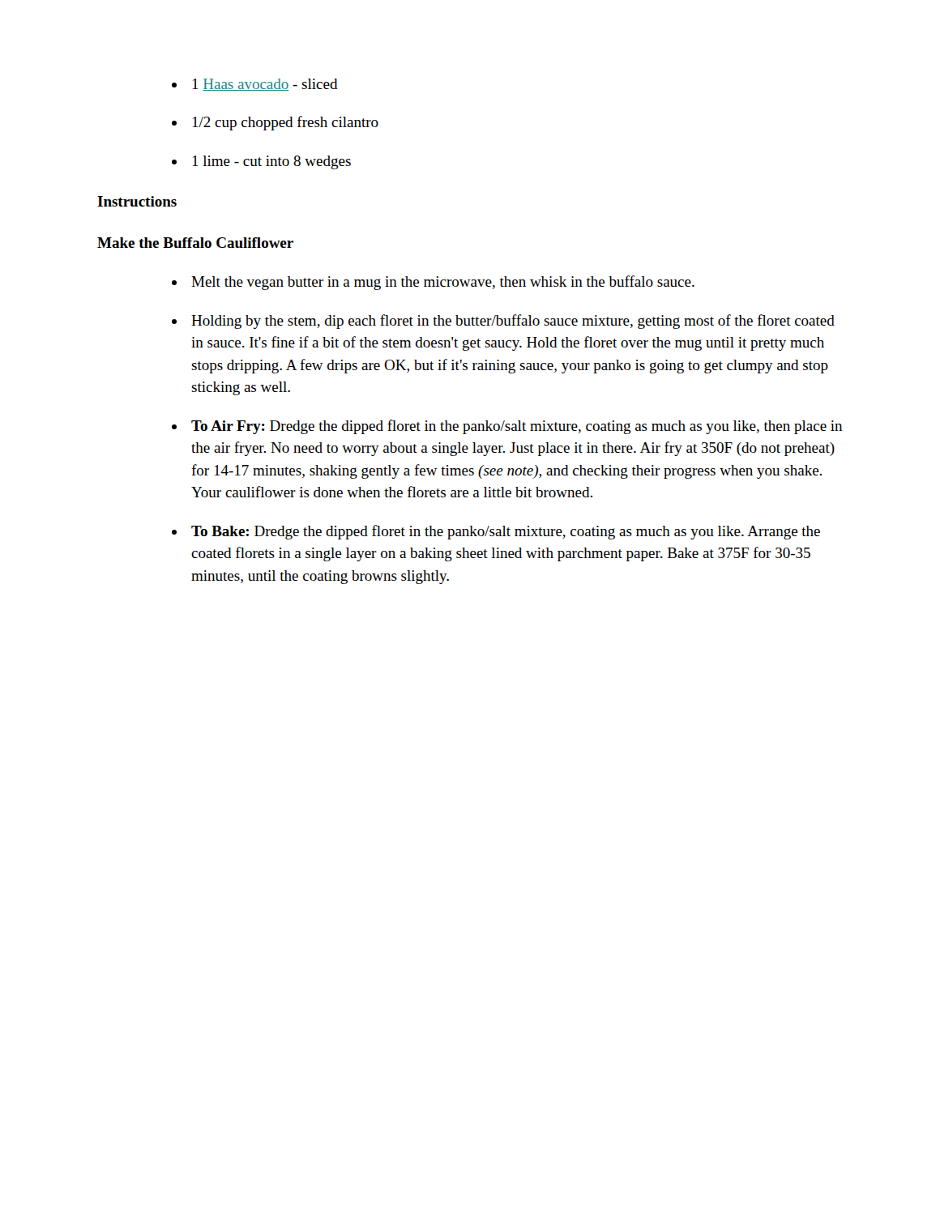1 Haas avocado - sliced
1/2 cup chopped fresh cilantro
1 lime - cut into 8 wedges
Instructions
Make the Buffalo Cauliflower
Melt the vegan butter in a mug in the microwave, then whisk in the buffalo sauce.
Holding by the stem, dip each floret in the butter/buffalo sauce mixture, getting most of the floret coated in sauce. It's fine if a bit of the stem doesn't get saucy. Hold the floret over the mug until it pretty much stops dripping. A few drips are OK, but if it's raining sauce, your panko is going to get clumpy and stop sticking as well.
To Air Fry: Dredge the dipped floret in the panko/salt mixture, coating as much as you like, then place in the air fryer. No need to worry about a single layer. Just place it in there. Air fry at 350F (do not preheat) for 14-17 minutes, shaking gently a few times (see note), and checking their progress when you shake. Your cauliflower is done when the florets are a little bit browned.
To Bake: Dredge the dipped floret in the panko/salt mixture, coating as much as you like. Arrange the coated florets in a single layer on a baking sheet lined with parchment paper. Bake at 375F for 30-35 minutes, until the coating browns slightly.